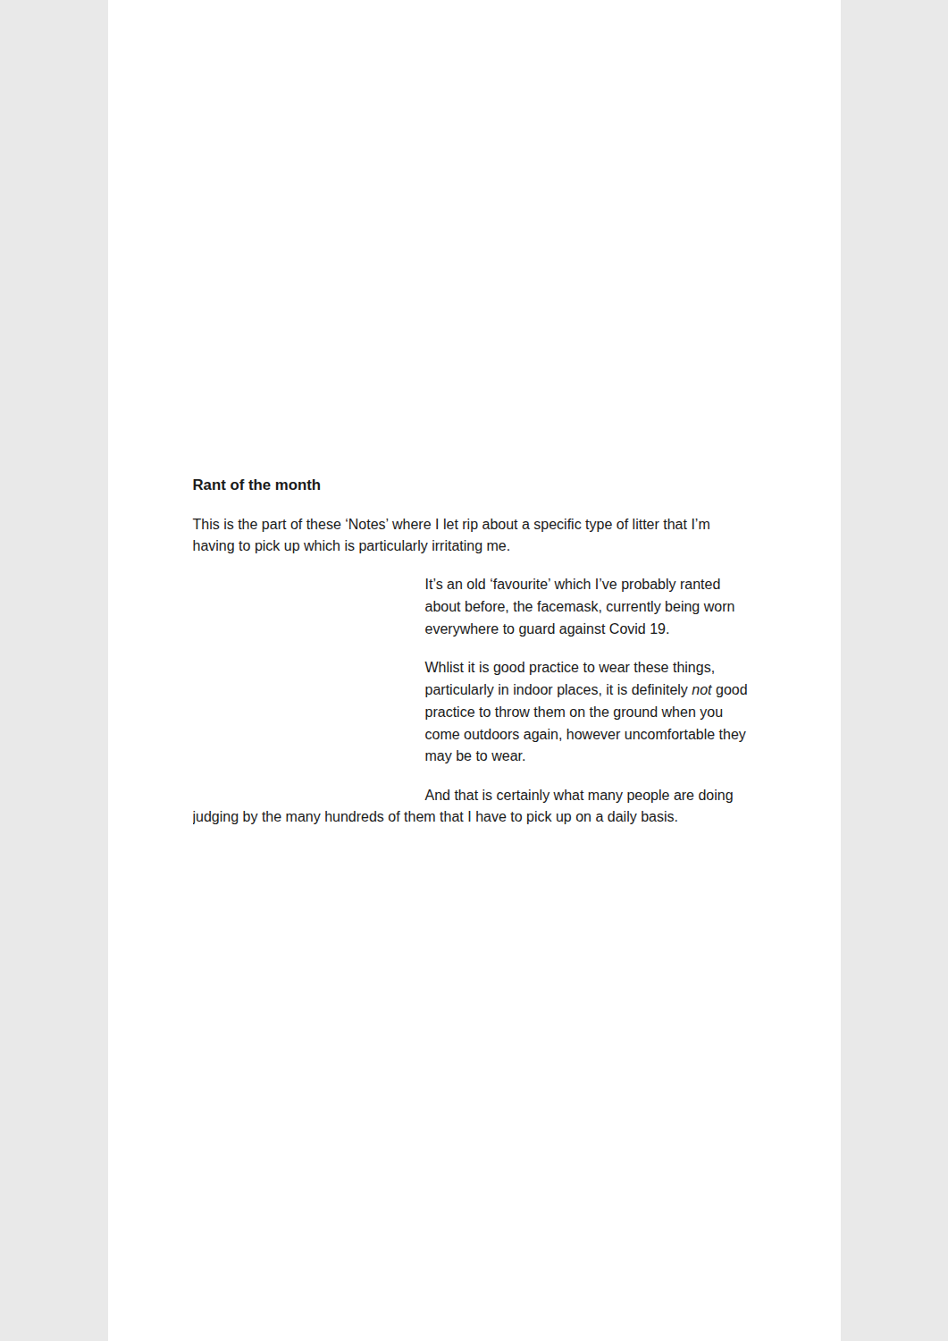Rant of the month
This is the part of these ‘Notes’ where I let rip about a specific type of litter that I’m having to pick up which is particularly irritating me.
It’s an old ‘favourite’ which I’ve probably ranted about before, the facemask, currently being worn everywhere to guard against Covid 19.
Whlist it is good practice to wear these things, particularly in indoor places, it is definitely not good practice to throw them on the ground when you come outdoors again, however uncomfortable they may be to wear.
And that is certainly what many people are doing judging by the many hundreds of them that I have to pick up on a daily basis.